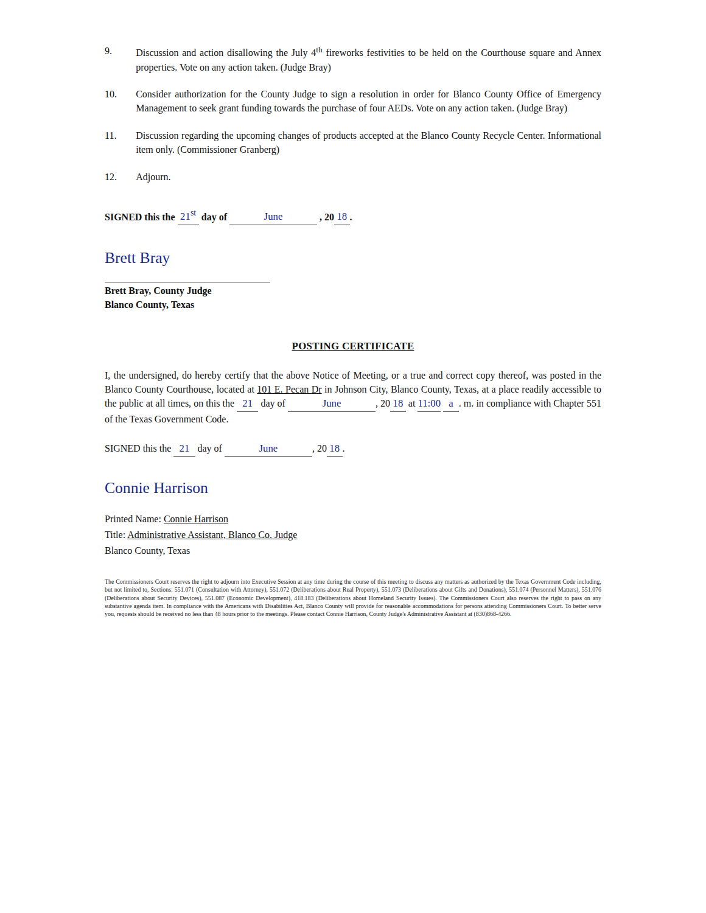9. Discussion and action disallowing the July 4th fireworks festivities to be held on the Courthouse square and Annex properties. Vote on any action taken. (Judge Bray)
10. Consider authorization for the County Judge to sign a resolution in order for Blanco County Office of Emergency Management to seek grant funding towards the purchase of four AEDs. Vote on any action taken. (Judge Bray)
11. Discussion regarding the upcoming changes of products accepted at the Blanco County Recycle Center. Informational item only. (Commissioner Granberg)
12. Adjourn.
SIGNED this the 21st day of June , 2018.
Brett Bray
Brett Bray, County Judge
Blanco County, Texas
POSTING CERTIFICATE
I, the undersigned, do hereby certify that the above Notice of Meeting, or a true and correct copy thereof, was posted in the Blanco County Courthouse, located at 101 E. Pecan Dr in Johnson City, Blanco County, Texas, at a place readily accessible to the public at all times, on this the 21 day of June, 2018 at 11:00 a. m. in compliance with Chapter 551 of the Texas Government Code.
SIGNED this the 21 day of June, 2018.
Connie Harrison
Printed Name: Connie Harrison
Title: Administrative Assistant, Blanco Co. Judge
Blanco County, Texas
The Commissioners Court reserves the right to adjourn into Executive Session at any time during the course of this meeting to discuss any matters as authorized by the Texas Government Code including, but not limited to, Sections: 551.071 (Consultation with Attorney), 551.072 (Deliberations about Real Property), 551.073 (Deliberations about Gifts and Donations), 551.074 (Personnel Matters), 551.076 (Deliberations about Security Devices), 551.087 (Economic Development), 418.183 (Deliberations about Homeland Security Issues). The Commissioners Court also reserves the right to pass on any substantive agenda item. In compliance with the Americans with Disabilities Act, Blanco County will provide for reasonable accommodations for persons attending Commissioners Court. To better serve you, requests should be received no less than 48 hours prior to the meetings. Please contact Connie Harrison, County Judge's Administrative Assistant at (830)868-4266.